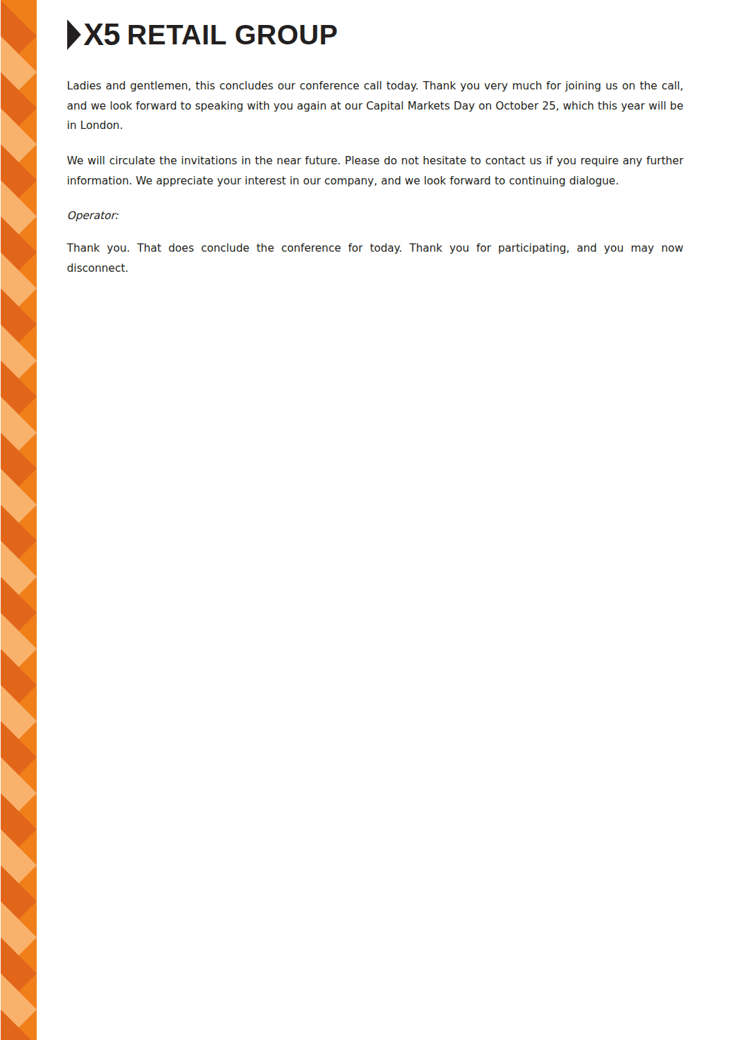X5 RETAIL GROUP
Ladies and gentlemen, this concludes our conference call today. Thank you very much for joining us on the call, and we look forward to speaking with you again at our Capital Markets Day on October 25, which this year will be in London.
We will circulate the invitations in the near future. Please do not hesitate to contact us if you require any further information. We appreciate your interest in our company, and we look forward to continuing dialogue.
Operator:
Thank you. That does conclude the conference for today. Thank you for participating, and you may now disconnect.